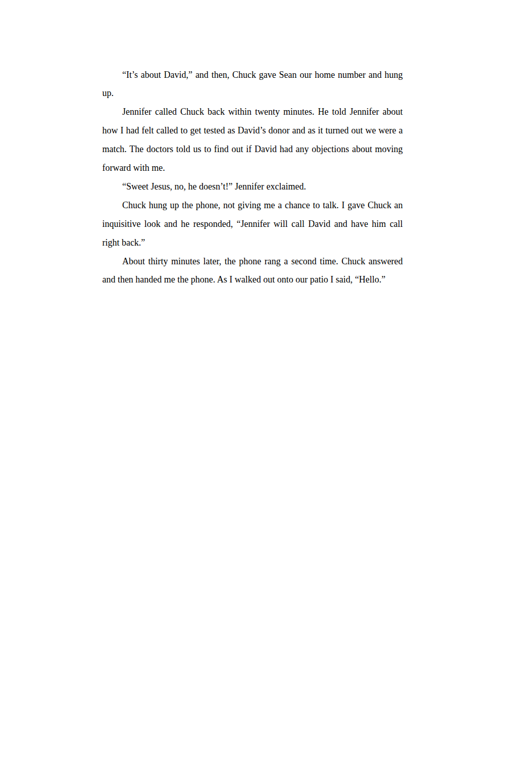“It’s about David,” and then, Chuck gave Sean our home number and hung up.
Jennifer called Chuck back within twenty minutes. He told Jennifer about how I had felt called to get tested as David’s donor and as it turned out we were a match. The doctors told us to find out if David had any objections about moving forward with me.
“Sweet Jesus, no, he doesn’t!” Jennifer exclaimed.
Chuck hung up the phone, not giving me a chance to talk. I gave Chuck an inquisitive look and he responded, “Jennifer will call David and have him call right back.”
About thirty minutes later, the phone rang a second time. Chuck answered and then handed me the phone. As I walked out onto our patio I said, “Hello.”